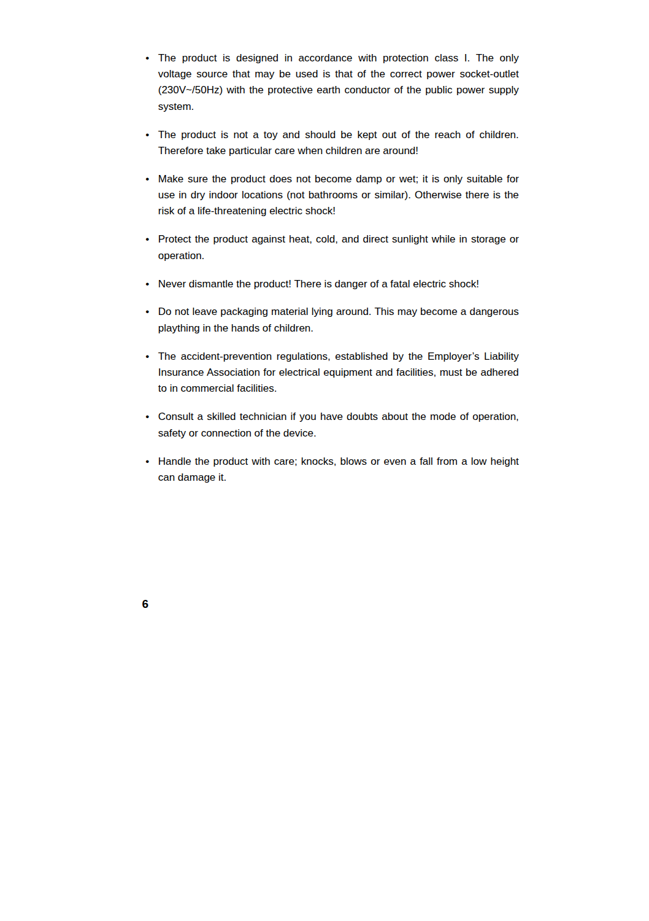The product is designed in accordance with protection class I. The only voltage source that may be used is that of the correct power socket-outlet (230V~/50Hz) with the protective earth conductor of the public power supply system.
The product is not a toy and should be kept out of the reach of children. Therefore take particular care when children are around!
Make sure the product does not become damp or wet; it is only suitable for use in dry indoor locations (not bathrooms or similar). Otherwise there is the risk of a life-threatening electric shock!
Protect the product against heat, cold, and direct sunlight while in storage or operation.
Never dismantle the product! There is danger of a fatal electric shock!
Do not leave packaging material lying around. This may become a dangerous plaything in the hands of children.
The accident-prevention regulations, established by the Employer’s Liability Insurance Association for electrical equipment and facilities, must be adhered to in commercial facilities.
Consult a skilled technician if you have doubts about the mode of operation, safety or connection of the device.
Handle the product with care; knocks, blows or even a fall from a low height can damage it.
6